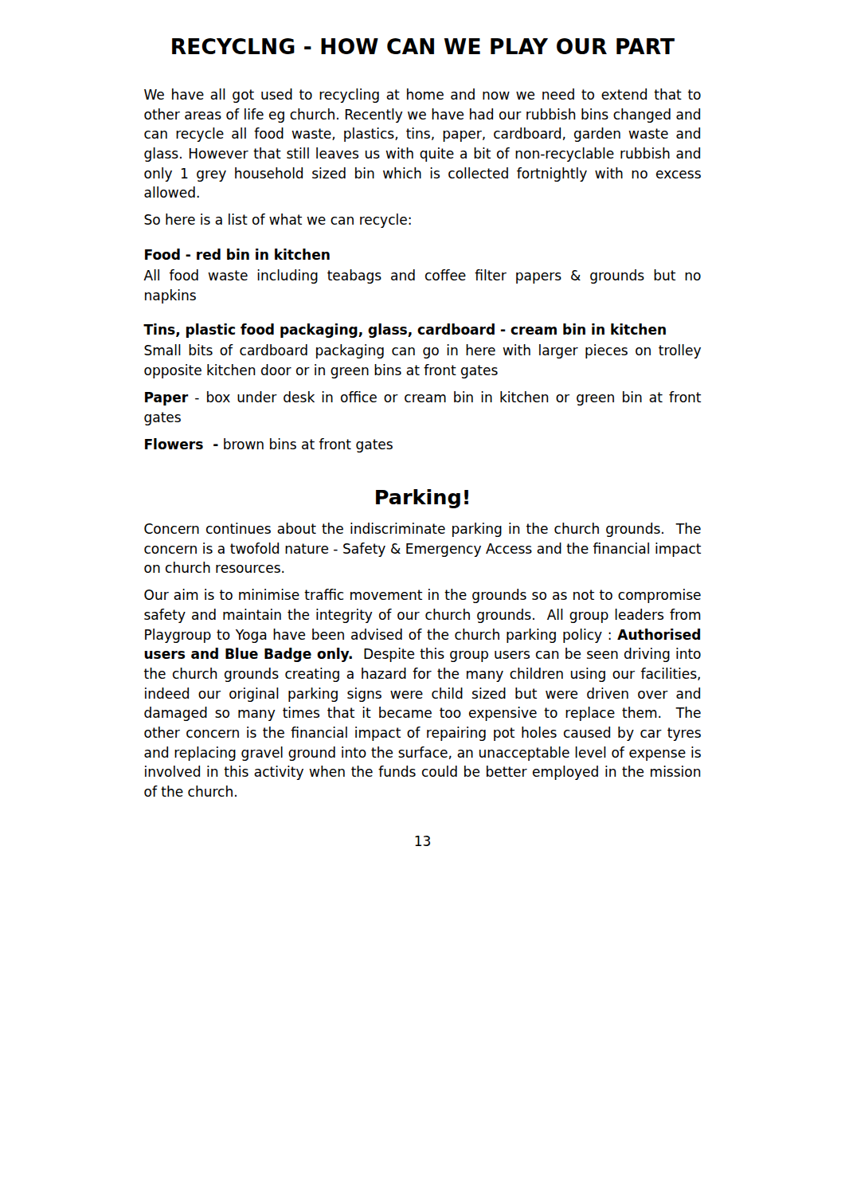RECYCLNG - HOW CAN WE PLAY OUR PART
We have all got used to recycling at home and now we need to extend that to other areas of life eg church. Recently we have had our rubbish bins changed and can recycle all food waste, plastics, tins, paper, cardboard, garden waste and glass. However that still leaves us with quite a bit of non-recyclable rubbish and only 1 grey household sized bin which is collected fortnightly with no excess allowed.
So here is a list of what we can recycle:
Food - red bin in kitchen
All food waste including teabags and coffee filter papers & grounds but no napkins
Tins, plastic food packaging, glass, cardboard - cream bin in kitchen
Small bits of cardboard packaging can go in here with larger pieces on trolley opposite kitchen door or in green bins at front gates
Paper - box under desk in office or cream bin in kitchen or green bin at front gates
Flowers - brown bins at front gates
Parking!
Concern continues about the indiscriminate parking in the church grounds. The concern is a twofold nature - Safety & Emergency Access and the financial impact on church resources.
Our aim is to minimise traffic movement in the grounds so as not to compromise safety and maintain the integrity of our church grounds. All group leaders from Playgroup to Yoga have been advised of the church parking policy : Authorised users and Blue Badge only. Despite this group users can be seen driving into the church grounds creating a hazard for the many children using our facilities, indeed our original parking signs were child sized but were driven over and damaged so many times that it became too expensive to replace them. The other concern is the financial impact of repairing pot holes caused by car tyres and replacing gravel ground into the surface, an unacceptable level of expense is involved in this activity when the funds could be better employed in the mission of the church.
13